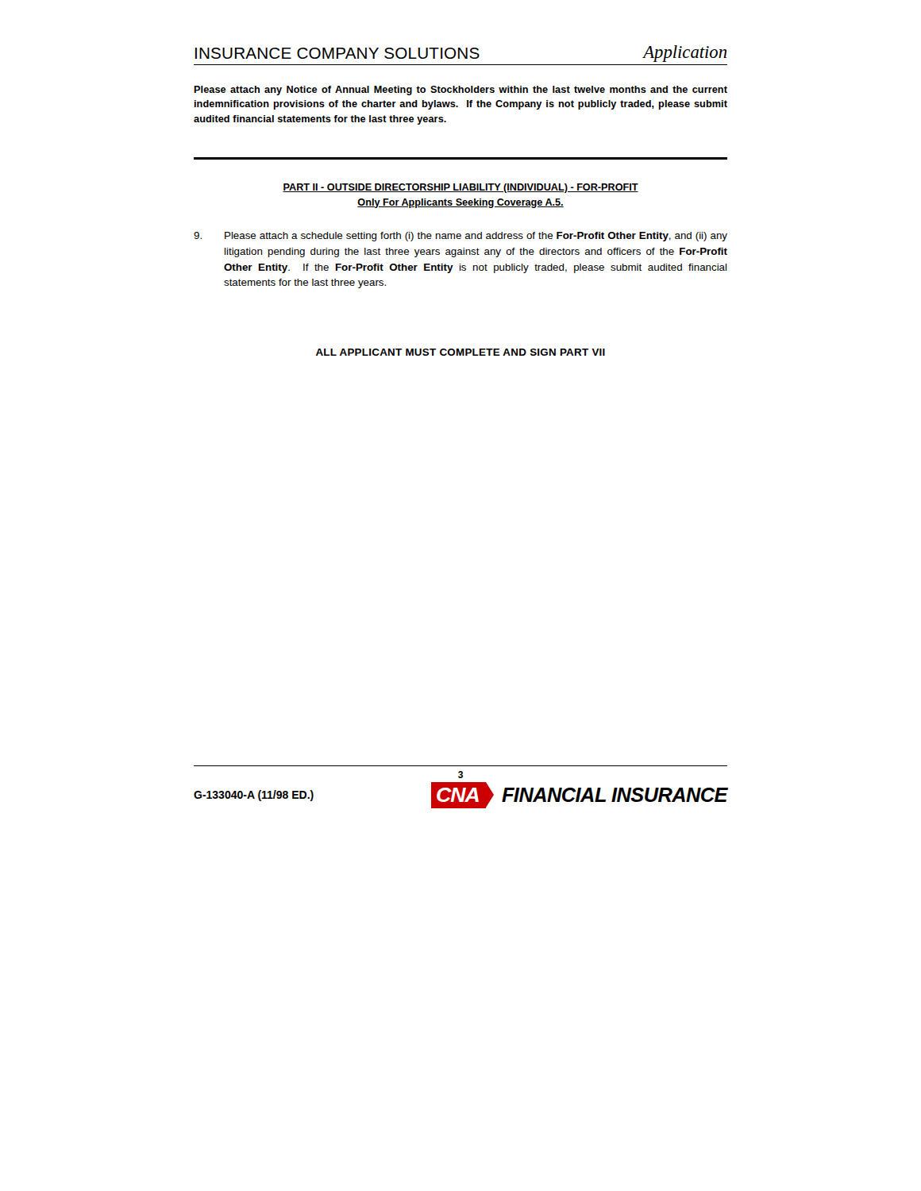INSURANCE COMPANY SOLUTIONS
Application
Please attach any Notice of Annual Meeting to Stockholders within the last twelve months and the current indemnification provisions of the charter and bylaws. If the Company is not publicly traded, please submit audited financial statements for the last three years.
PART II - OUTSIDE DIRECTORSHIP LIABILITY (INDIVIDUAL) - FOR-PROFIT Only For Applicants Seeking Coverage A.5.
9.
Please attach a schedule setting forth (i) the name and address of the For-Profit Other Entity, and (ii) any litigation pending during the last three years against any of the directors and officers of the For-Profit Other Entity. If the For-Profit Other Entity is not publicly traded, please submit audited financial statements for the last three years.
ALL APPLICANT MUST COMPLETE AND SIGN PART VII
3
G-133040-A (11/98 ED.)
CNA FINANCIAL INSURANCE